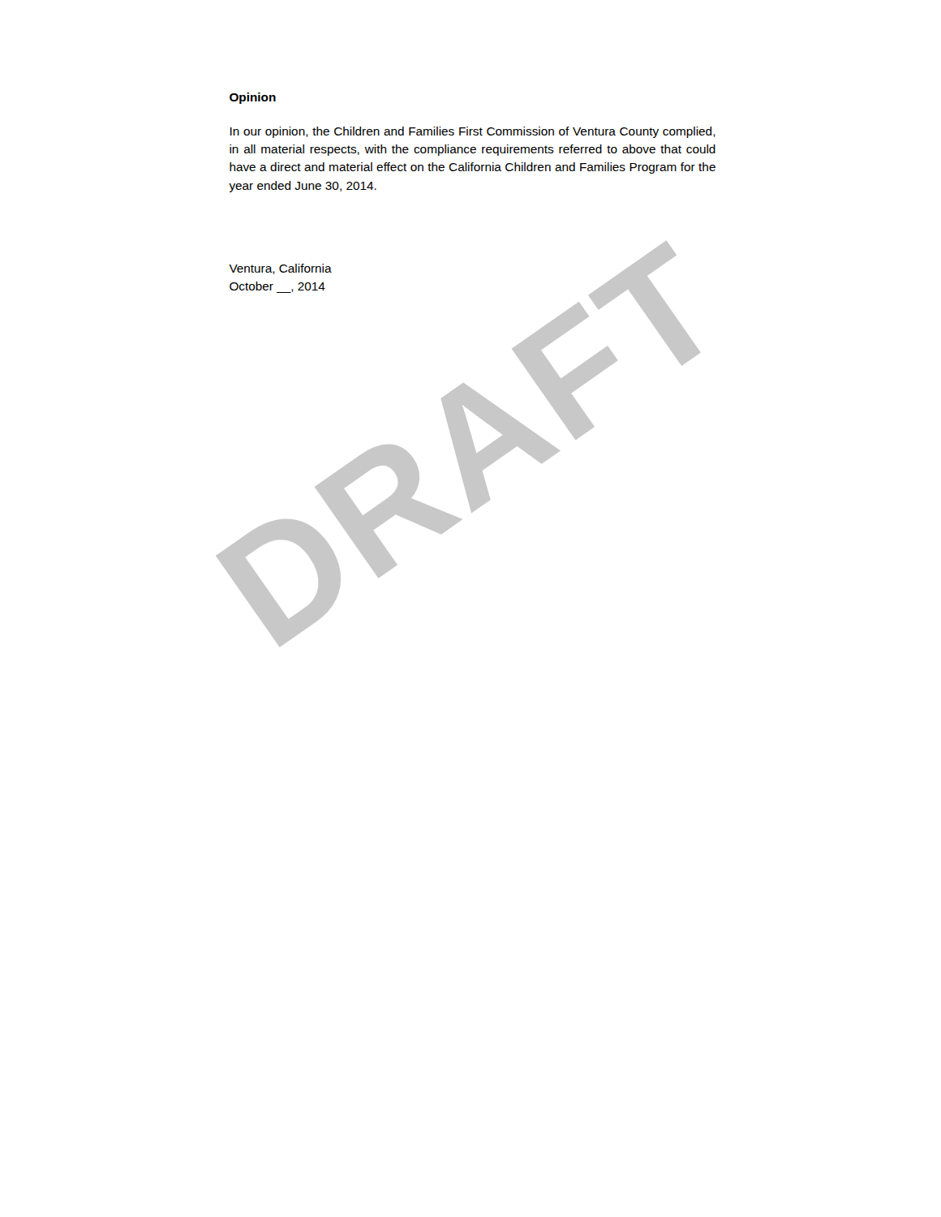DRAFT
Opinion
In our opinion, the Children and Families First Commission of Ventura County complied, in all material respects, with the compliance requirements referred to above that could have a direct and material effect on the California Children and Families Program for the year ended June 30, 2014.
Ventura, California
October __, 2014